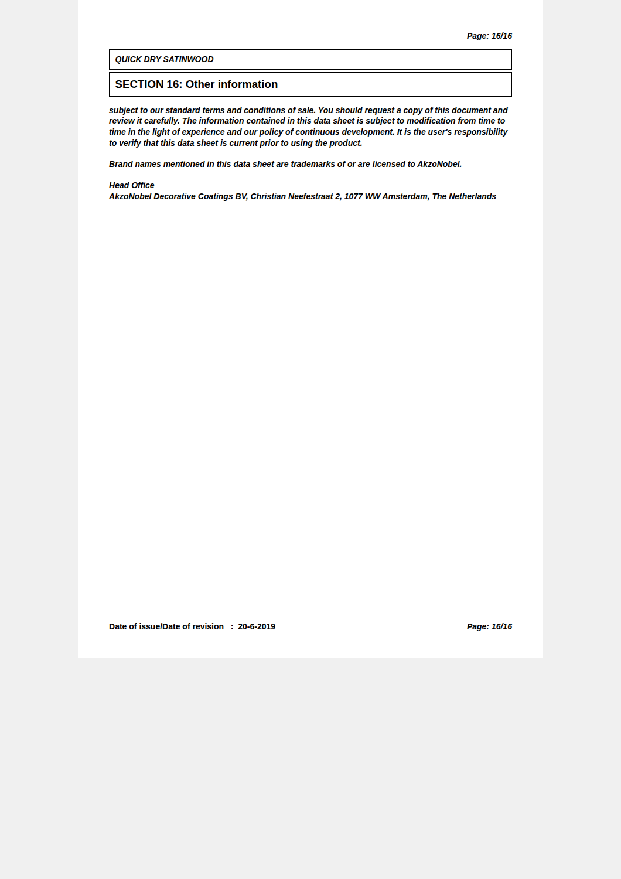Page: 16/16
QUICK DRY SATINWOOD
SECTION 16: Other information
subject to our standard terms and conditions of sale. You should request a copy of this document and review it carefully. The information contained in this data sheet is subject to modification from time to time in the light of experience and our policy of continuous development. It is the user's responsibility to verify that this data sheet is current prior to using the product.
Brand names mentioned in this data sheet are trademarks of or are licensed to AkzoNobel.
Head Office
AkzoNobel Decorative Coatings BV, Christian Neefestraat 2, 1077 WW Amsterdam, The Netherlands
Date of issue/Date of revision : 20-6-2019
Page: 16/16